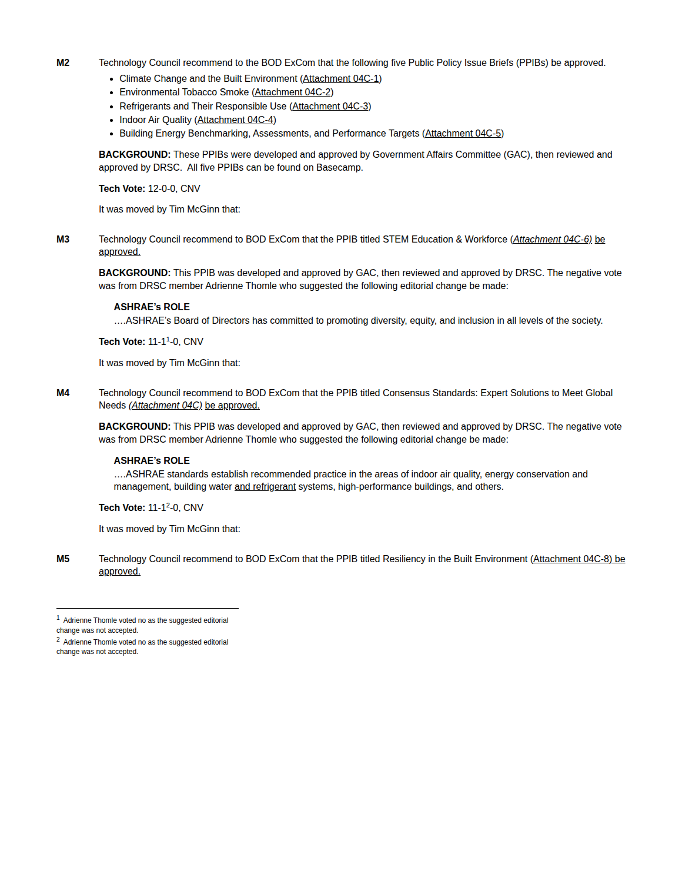M2
Technology Council recommend to the BOD ExCom that the following five Public Policy Issue Briefs (PPIBs) be approved.
Climate Change and the Built Environment (Attachment 04C-1)
Environmental Tobacco Smoke (Attachment 04C-2)
Refrigerants and Their Responsible Use (Attachment 04C-3)
Indoor Air Quality (Attachment 04C-4)
Building Energy Benchmarking, Assessments, and Performance Targets (Attachment 04C-5)
BACKGROUND: These PPIBs were developed and approved by Government Affairs Committee (GAC), then reviewed and approved by DRSC. All five PPIBs can be found on Basecamp.
Tech Vote: 12-0-0, CNV
It was moved by Tim McGinn that:
M3
Technology Council recommend to BOD ExCom that the PPIB titled STEM Education & Workforce (Attachment 04C-6) be approved.
BACKGROUND: This PPIB was developed and approved by GAC, then reviewed and approved by DRSC. The negative vote was from DRSC member Adrienne Thomle who suggested the following editorial change be made:
ASHRAE’s ROLE
….ASHRAE’s Board of Directors has committed to promoting diversity, equity, and inclusion in all levels of the society.
Tech Vote: 11-11-0, CNV
It was moved by Tim McGinn that:
M4
Technology Council recommend to BOD ExCom that the PPIB titled Consensus Standards: Expert Solutions to Meet Global Needs (Attachment 04C) be approved.
BACKGROUND: This PPIB was developed and approved by GAC, then reviewed and approved by DRSC. The negative vote was from DRSC member Adrienne Thomle who suggested the following editorial change be made:
ASHRAE’s ROLE
….ASHRAE standards establish recommended practice in the areas of indoor air quality, energy conservation and management, building water and refrigerant systems, high-performance buildings, and others.
Tech Vote: 11-12-0, CNV
It was moved by Tim McGinn that:
M5
Technology Council recommend to BOD ExCom that the PPIB titled Resiliency in the Built Environment (Attachment 04C-8) be approved.
1 Adrienne Thomle voted no as the suggested editorial change was not accepted.
2 Adrienne Thomle voted no as the suggested editorial change was not accepted.